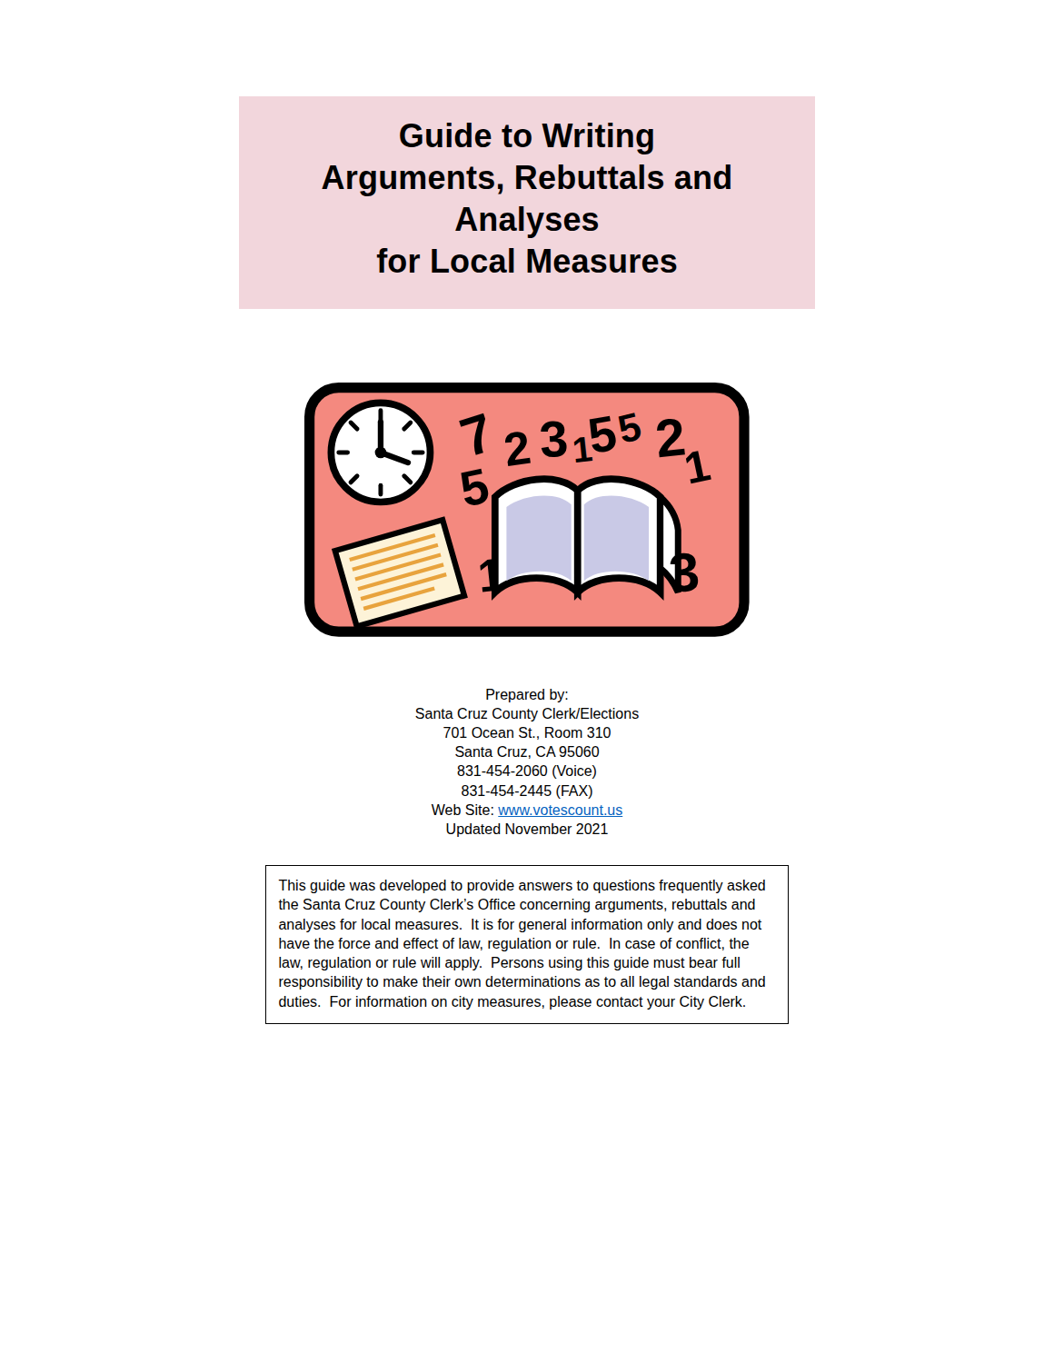Guide to Writing
Arguments, Rebuttals and Analyses
for Local Measures
Open book, clock, document and numbers illustration 7 2 3 1 5 5 2 1 5 1 3
Prepared by:
Santa Cruz County Clerk/Elections
701 Ocean St., Room 310
Santa Cruz, CA 95060
831-454-2060 (Voice)
831-454-2445 (FAX)
Web Site: www.votescount.us
Updated November 2021
This guide was developed to provide answers to questions frequently asked the Santa Cruz County Clerk’s Office concerning arguments, rebuttals and analyses for local measures. It is for general information only and does not have the force and effect of law, regulation or rule. In case of conflict, the law, regulation or rule will apply. Persons using this guide must bear full responsibility to make their own determinations as to all legal standards and duties. For information on city measures, please contact your City Clerk.